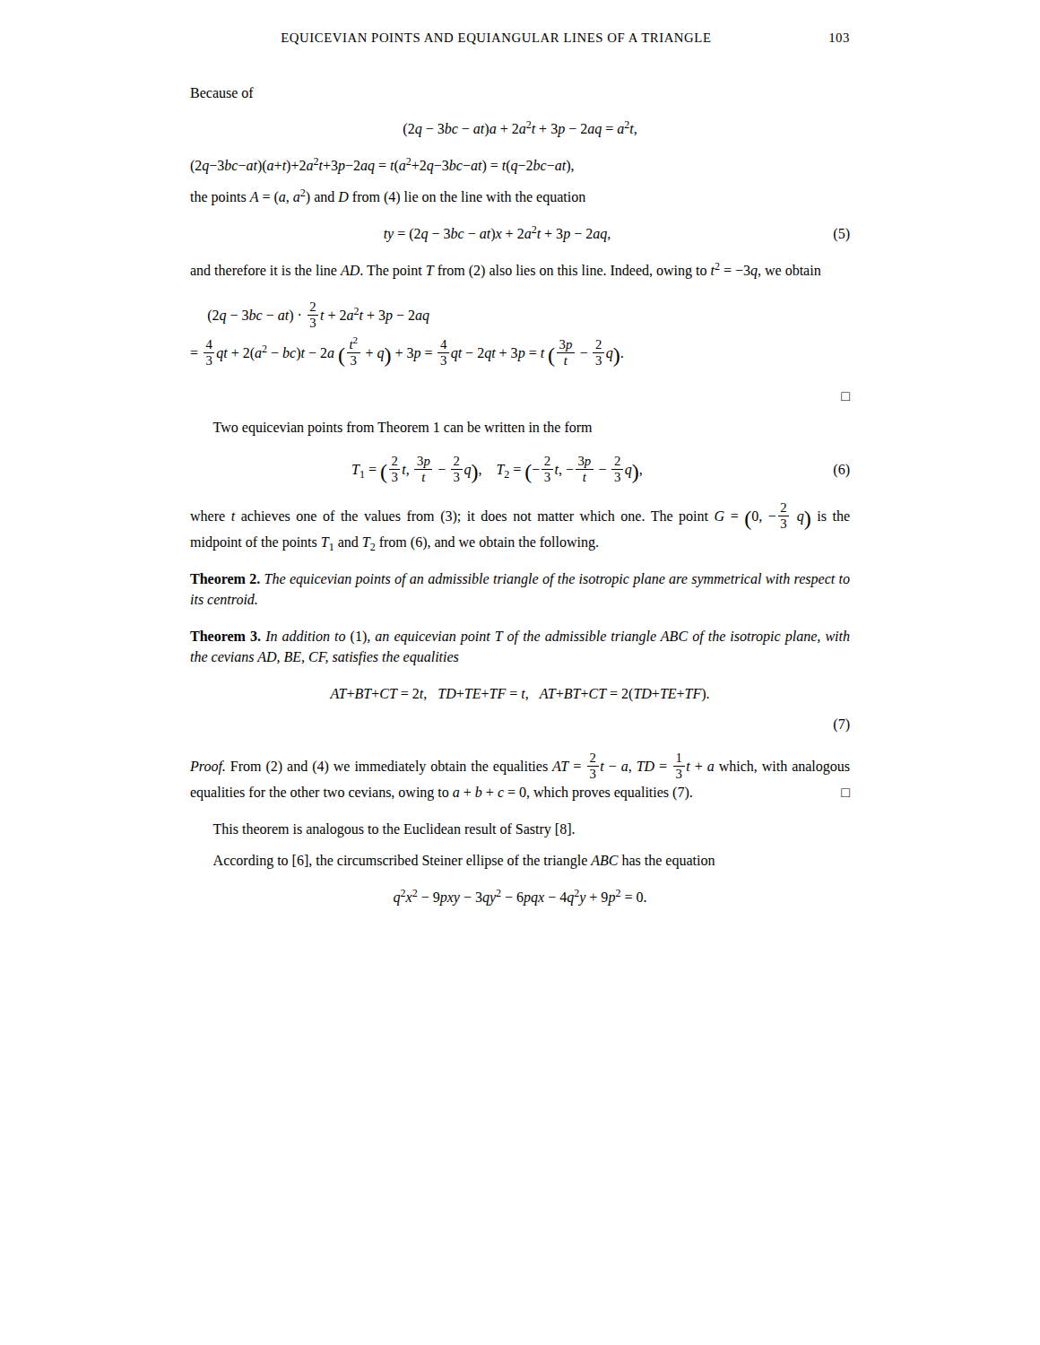EQUICEVIAN POINTS AND EQUIANGULAR LINES OF A TRIANGLE 103
Because of
(2q − 3bc − at)a + 2a2t + 3p − 2aq = a2t,
(2q−3bc−at)(a+t)+2a2t+3p−2aq = t(a2+2q−3bc−at) = t(q−2bc−at),
the points A = (a, a2) and D from (4) lie on the line with the equation
ty = (2q − 3bc − at)x + 2a2t + 3p − 2aq, (5)
and therefore it is the line AD. The point T from (2) also lies on this line. Indeed, owing to t2 = −3q, we obtain
(2q − 3bc − at) · 23 t + 2a2t + 3p − 2aq = 43 qt + 2(a2 − bc)t − 2a (t23 + q) + 3p = 43 qt − 2qt + 3p = t (3p t − 23 q).
□
Two equicevian points from Theorem 1 can be written in the form
T1 = (23 t, 3p t − 23 q), T2 = (−23 t, −3p t − 23 q), (6)
where t achieves one of the values from (3); it does not matter which one. The point G = (0, −23 q) is the midpoint of the points T1 and T2 from (6), and we obtain the following.
Theorem 2. The equicevian points of an admissible triangle of the isotropic plane are symmetrical with respect to its centroid.
Theorem 3. In addition to (1), an equicevian point T of the admissible triangle ABC of the isotropic plane, with the cevians AD, BE, CF, satisfies the equalities
AT+BT+CT = 2t, TD+TE+TF = t, AT+BT+CT = 2(TD+TE+TF).
(7)
Proof. From (2) and (4) we immediately obtain the equalities AT = 23 t − a, TD = 13 t + a which, with analogous equalities for the other two cevians, owing to a + b + c = 0, which proves equalities (7). □
This theorem is analogous to the Euclidean result of Sastry [8].
According to [6], the circumscribed Steiner ellipse of the triangle ABC has the equation
q2x2 − 9pxy − 3qy2 − 6pqx − 4q2y + 9p2 = 0.